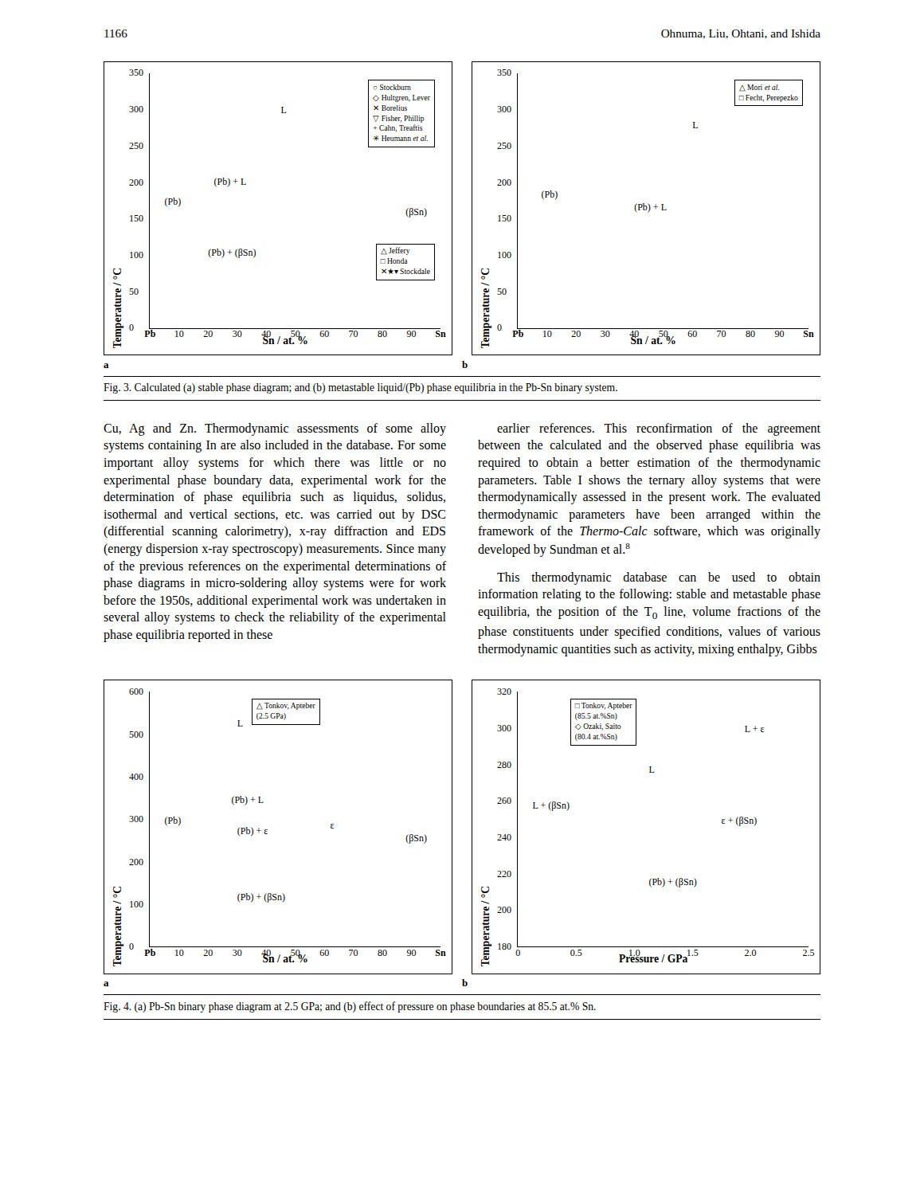1166 Ohnuma, Liu, Ohtani, and Ishida
Temperature / °C
350 300 250 200 150 100 50 0 Pb 10 20 30 40 50 60 70 80 90 Sn L (Pb) + L (Pb) (βSn) (Pb) + (βSn)
○ Stockburn
◇ Hultgren, Lever
✕ Borelius
▽ Fisher, Phillip
+ Cahn, Treaftis
✳ Heumann et al.
△ Jeffery
□ Honda
✕★▾ Stockdale
Sn / at. %
Temperature / °C
350 300 250 200 150 100 50 0 Pb 10 20 30 40 50 60 70 80 90 Sn L (Pb) (Pb) + L
△ Mori et al.
□ Fecht, Perepezko
Sn / at. %
a b
Fig. 3. Calculated (a) stable phase diagram; and (b) metastable liquid/(Pb) phase equilibria in the Pb-Sn binary system.
Cu, Ag and Zn. Thermodynamic assessments of some alloy systems containing In are also included in the database. For some important alloy systems for which there was little or no experimental phase boundary data, experimental work for the determination of phase equilibria such as liquidus, solidus, isothermal and vertical sections, etc. was carried out by DSC (differential scanning calorimetry), x-ray diffraction and EDS (energy dispersion x-ray spectroscopy) measurements. Since many of the previous references on the experimental determinations of phase diagrams in micro-soldering alloy systems were for work before the 1950s, additional experimental work was undertaken in several alloy systems to check the reliability of the experimental phase equilibria reported in these
earlier references. This reconfirmation of the agreement between the calculated and the observed phase equilibria was required to obtain a better estimation of the thermodynamic parameters. Table I shows the ternary alloy systems that were thermodynamically assessed in the present work. The evaluated thermodynamic parameters have been arranged within the framework of the Thermo-Calc software, which was originally developed by Sundman et al.8
This thermodynamic database can be used to obtain information relating to the following: stable and metastable phase equilibria, the position of the T0 line, volume fractions of the phase constituents under specified conditions, values of various thermodynamic quantities such as activity, mixing enthalpy, Gibbs
Temperature / °C
600 500 400 300 200 100 0 Pb 10 20 30 40 50 60 70 80 90 Sn L (Pb) + L (Pb) (Pb) + ε ε (βSn) (Pb) + (βSn)
△ Tonkov, Apteber
(2.5 GPa)
Sn / at. %
Temperature / °C
320 300 280 260 240 220 200 180 0 0.5 1.0 1.5 2.0 2.5 L + ε L L + (βSn) ε + (βSn) (Pb) + (βSn)
□ Tonkov, Apteber
(85.5 at.%Sn)
◇ Ozaki, Saito
(80.4 at.%Sn)
Pressure / GPa
a b
Fig. 4. (a) Pb-Sn binary phase diagram at 2.5 GPa; and (b) effect of pressure on phase boundaries at 85.5 at.% Sn.